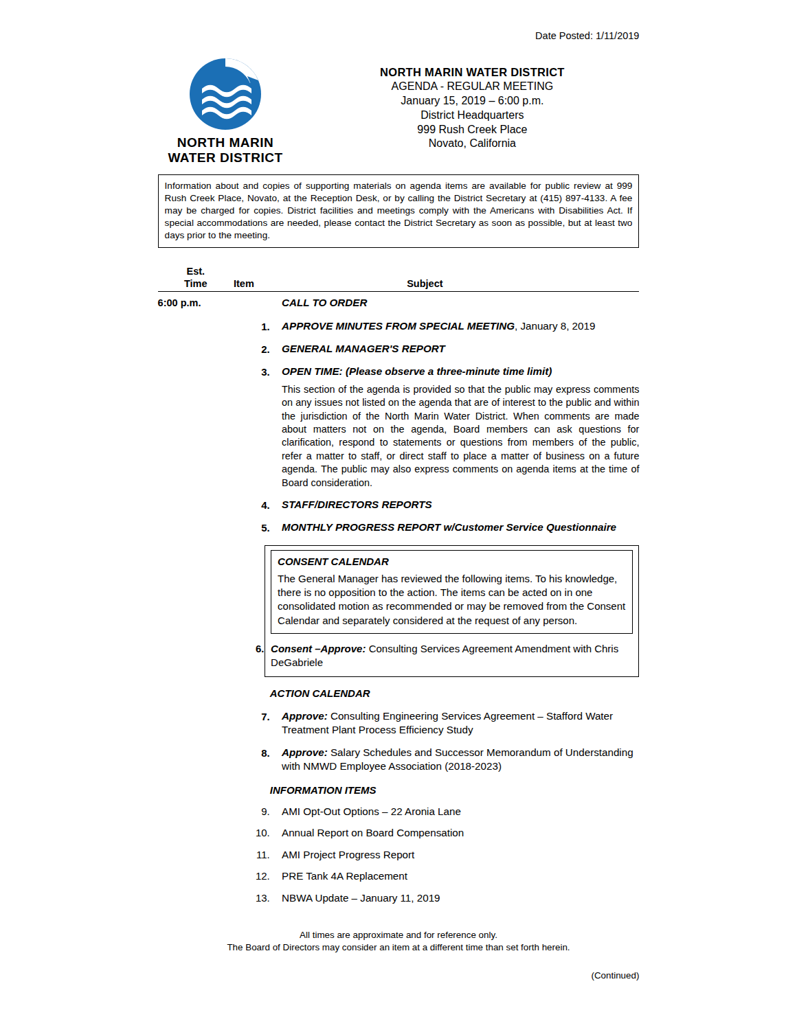Date Posted: 1/11/2019
NORTH MARIN
WATER DISTRICT
NORTH MARIN WATER DISTRICT
AGENDA - REGULAR MEETING
January 15, 2019 – 6:00 p.m.
District Headquarters
999 Rush Creek Place
Novato, California
Information about and copies of supporting materials on agenda items are available for public review at 999 Rush Creek Place, Novato, at the Reception Desk, or by calling the District Secretary at (415) 897-4133. A fee may be charged for copies. District facilities and meetings comply with the Americans with Disabilities Act. If special accommodations are needed, please contact the District Secretary as soon as possible, but at least two days prior to the meeting.
Est.
Time
Item
Subject
6:00 p.m.
CALL TO ORDER
1.
APPROVE MINUTES FROM SPECIAL MEETING, January 8, 2019
2.
GENERAL MANAGER'S REPORT
3.
OPEN TIME: (Please observe a three-minute time limit)
This section of the agenda is provided so that the public may express comments on any issues not listed on the agenda that are of interest to the public and within the jurisdiction of the North Marin Water District. When comments are made about matters not on the agenda, Board members can ask questions for clarification, respond to statements or questions from members of the public, refer a matter to staff, or direct staff to place a matter of business on a future agenda. The public may also express comments on agenda items at the time of Board consideration.
4.
STAFF/DIRECTORS REPORTS
5.
MONTHLY PROGRESS REPORT w/Customer Service Questionnaire
CONSENT CALENDAR
The General Manager has reviewed the following items. To his knowledge, there is no opposition to the action. The items can be acted on in one consolidated motion as recommended or may be removed from the Consent Calendar and separately considered at the request of any person.
6.
Consent –Approve: Consulting Services Agreement Amendment with Chris DeGabriele
ACTION CALENDAR
7.
Approve: Consulting Engineering Services Agreement – Stafford Water Treatment Plant Process Efficiency Study
8.
Approve: Salary Schedules and Successor Memorandum of Understanding with NMWD Employee Association (2018-2023)
INFORMATION ITEMS
9.
AMI Opt-Out Options – 22 Aronia Lane
10.
Annual Report on Board Compensation
11.
AMI Project Progress Report
12.
PRE Tank 4A Replacement
13.
NBWA Update – January 11, 2019
All times are approximate and for reference only.
The Board of Directors may consider an item at a different time than set forth herein.
(Continued)